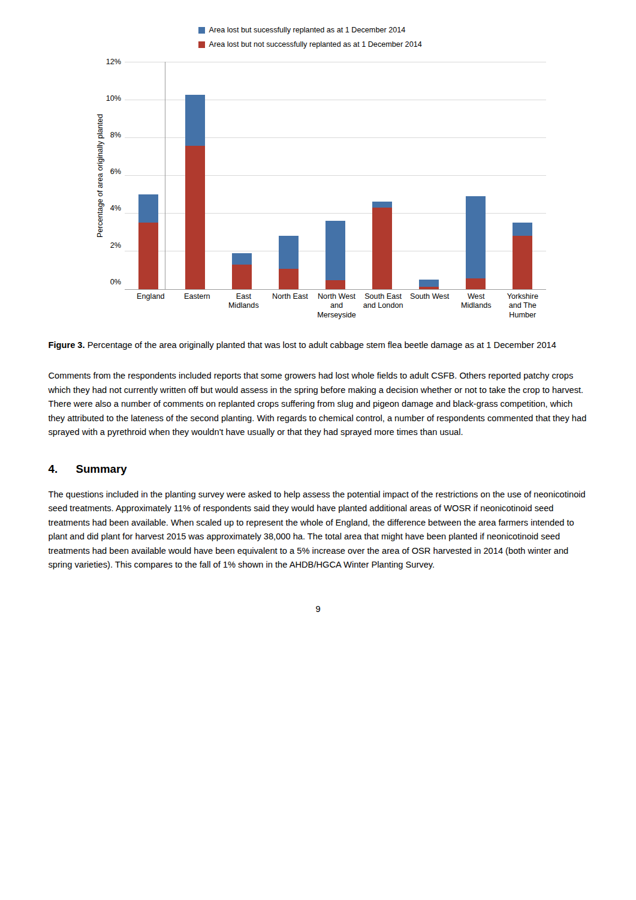Area lost but sucessfully replanted as at 1 December 2014
Area lost but not successfully replanted as at 1 December 2014
Percentage of area originally planted
12% 10% 8% 6% 4% 2% 0%
England
Eastern
East Midlands
North East
North West and Merseyside
South East and London
South West
West Midlands
Yorkshire and The Humber
Figure 3. Percentage of the area originally planted that was lost to adult cabbage stem flea beetle damage as at 1 December 2014
Comments from the respondents included reports that some growers had lost whole fields to adult CSFB. Others reported patchy crops which they had not currently written off but would assess in the spring before making a decision whether or not to take the crop to harvest. There were also a number of comments on replanted crops suffering from slug and pigeon damage and black-grass competition, which they attributed to the lateness of the second planting. With regards to chemical control, a number of respondents commented that they had sprayed with a pyrethroid when they wouldn't have usually or that they had sprayed more times than usual.
4. Summary
The questions included in the planting survey were asked to help assess the potential impact of the restrictions on the use of neonicotinoid seed treatments. Approximately 11% of respondents said they would have planted additional areas of WOSR if neonicotinoid seed treatments had been available. When scaled up to represent the whole of England, the difference between the area farmers intended to plant and did plant for harvest 2015 was approximately 38,000 ha. The total area that might have been planted if neonicotinoid seed treatments had been available would have been equivalent to a 5% increase over the area of OSR harvested in 2014 (both winter and spring varieties). This compares to the fall of 1% shown in the AHDB/HGCA Winter Planting Survey.
9